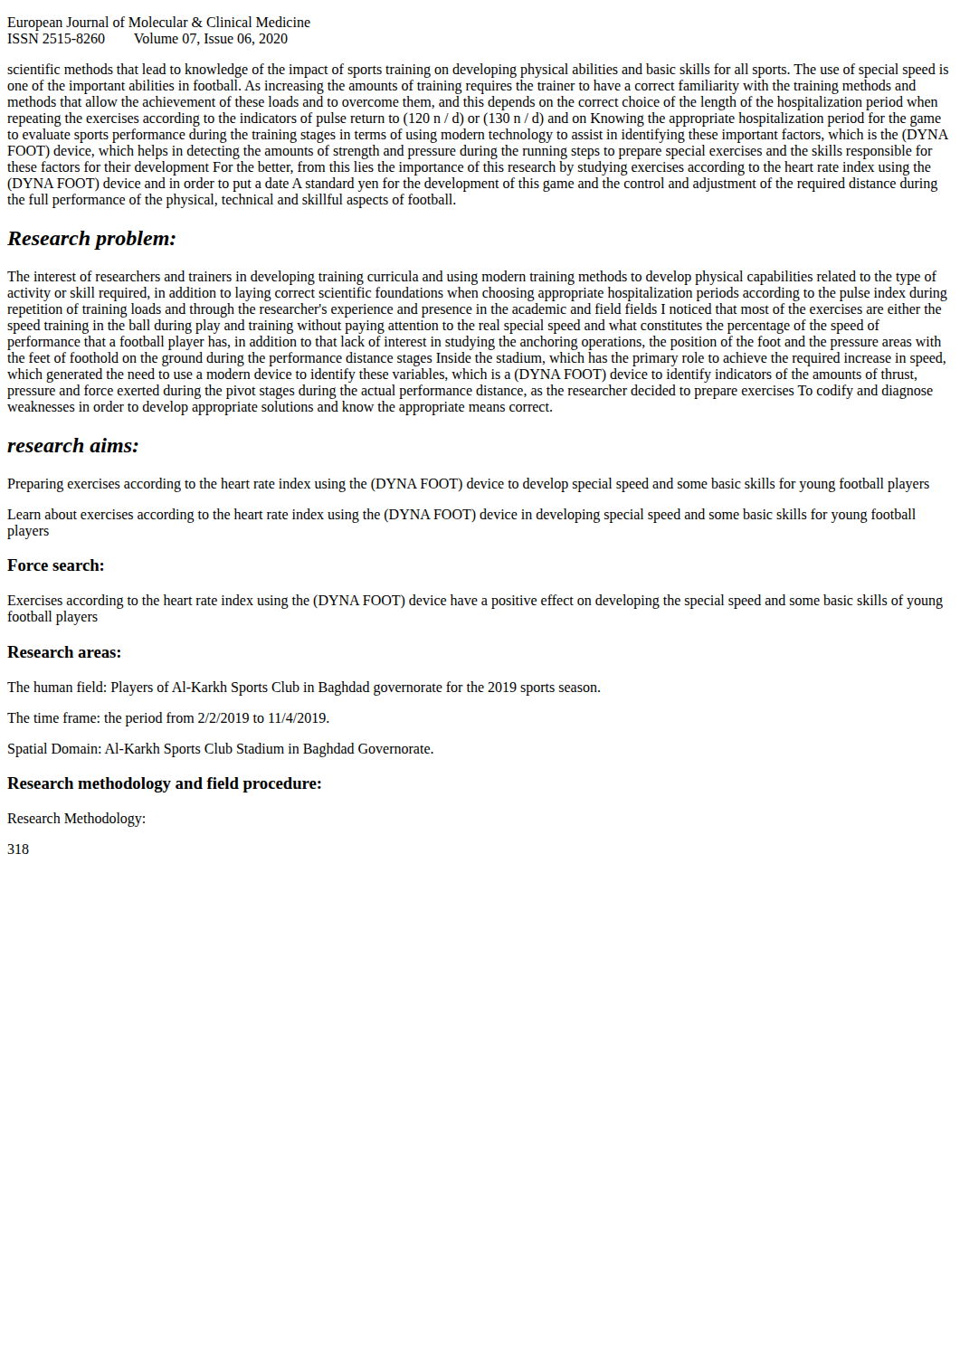European Journal of Molecular & Clinical Medicine
ISSN 2515-8260 Volume 07, Issue 06, 2020
scientific methods that lead to knowledge of the impact of sports training on developing physical abilities and basic skills for all sports. The use of special speed is one of the important abilities in football. As increasing the amounts of training requires the trainer to have a correct familiarity with the training methods and methods that allow the achievement of these loads and to overcome them, and this depends on the correct choice of the length of the hospitalization period when repeating the exercises according to the indicators of pulse return to (120 n / d) or (130 n / d) and on Knowing the appropriate hospitalization period for the game to evaluate sports performance during the training stages in terms of using modern technology to assist in identifying these important factors, which is the (DYNA FOOT) device, which helps in detecting the amounts of strength and pressure during the running steps to prepare special exercises and the skills responsible for these factors for their development For the better, from this lies the importance of this research by studying exercises according to the heart rate index using the (DYNA FOOT) device and in order to put a date A standard yen for the development of this game and the control and adjustment of the required distance during the full performance of the physical, technical and skillful aspects of football.
Research problem:
The interest of researchers and trainers in developing training curricula and using modern training methods to develop physical capabilities related to the type of activity or skill required, in addition to laying correct scientific foundations when choosing appropriate hospitalization periods according to the pulse index during repetition of training loads and through the researcher's experience and presence in the academic and field fields I noticed that most of the exercises are either the speed training in the ball during play and training without paying attention to the real special speed and what constitutes the percentage of the speed of performance that a football player has, in addition to that lack of interest in studying the anchoring operations, the position of the foot and the pressure areas with the feet of foothold on the ground during the performance distance stages Inside the stadium, which has the primary role to achieve the required increase in speed, which generated the need to use a modern device to identify these variables, which is a (DYNA FOOT) device to identify indicators of the amounts of thrust, pressure and force exerted during the pivot stages during the actual performance distance, as the researcher decided to prepare exercises To codify and diagnose weaknesses in order to develop appropriate solutions and know the appropriate means correct.
research aims:
Preparing exercises according to the heart rate index using the (DYNA FOOT) device to develop special speed and some basic skills for young football players
Learn about exercises according to the heart rate index using the (DYNA FOOT) device in developing special speed and some basic skills for young football players
Force search:
Exercises according to the heart rate index using the (DYNA FOOT) device have a positive effect on developing the special speed and some basic skills of young football players
Research areas:
The human field: Players of Al-Karkh Sports Club in Baghdad governorate for the 2019 sports season.
The time frame: the period from 2/2/2019 to 11/4/2019.
Spatial Domain: Al-Karkh Sports Club Stadium in Baghdad Governorate.
Research methodology and field procedure:
Research Methodology:
318